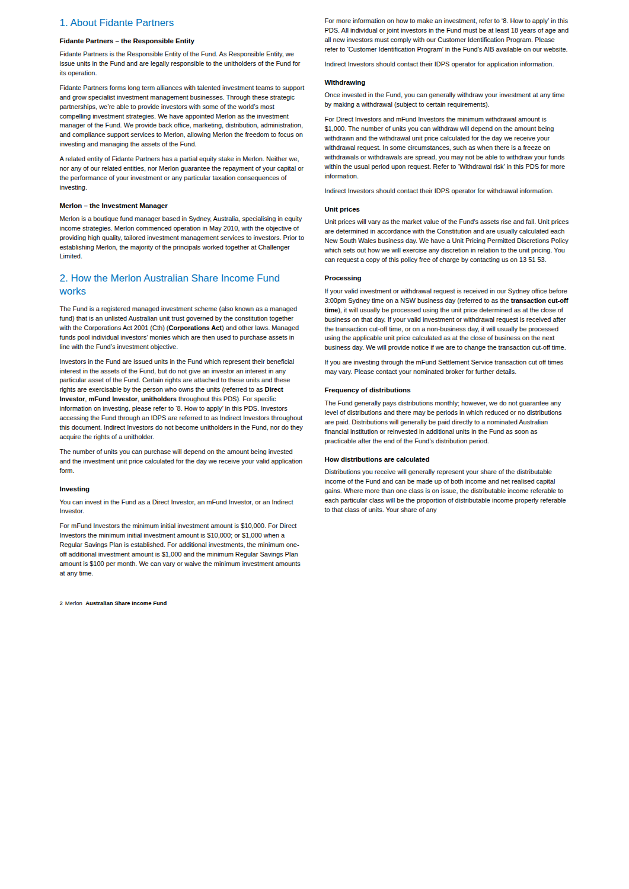1. About Fidante Partners
Fidante Partners – the Responsible Entity
Fidante Partners is the Responsible Entity of the Fund. As Responsible Entity, we issue units in the Fund and are legally responsible to the unitholders of the Fund for its operation.
Fidante Partners forms long term alliances with talented investment teams to support and grow specialist investment management businesses. Through these strategic partnerships, we’re able to provide investors with some of the world’s most compelling investment strategies. We have appointed Merlon as the investment manager of the Fund. We provide back office, marketing, distribution, administration, and compliance support services to Merlon, allowing Merlon the freedom to focus on investing and managing the assets of the Fund.
A related entity of Fidante Partners has a partial equity stake in Merlon. Neither we, nor any of our related entities, nor Merlon guarantee the repayment of your capital or the performance of your investment or any particular taxation consequences of investing.
Merlon – the Investment Manager
Merlon is a boutique fund manager based in Sydney, Australia, specialising in equity income strategies. Merlon commenced operation in May 2010, with the objective of providing high quality, tailored investment management services to investors. Prior to establishing Merlon, the majority of the principals worked together at Challenger Limited.
2. How the Merlon Australian Share Income Fund works
The Fund is a registered managed investment scheme (also known as a managed fund) that is an unlisted Australian unit trust governed by the constitution together with the Corporations Act 2001 (Cth) (Corporations Act) and other laws. Managed funds pool individual investors’ monies which are then used to purchase assets in line with the Fund’s investment objective.
Investors in the Fund are issued units in the Fund which represent their beneficial interest in the assets of the Fund, but do not give an investor an interest in any particular asset of the Fund. Certain rights are attached to these units and these rights are exercisable by the person who owns the units (referred to as Direct Investor, mFund Investor, unitholders throughout this PDS). For specific information on investing, please refer to ‘8. How to apply’ in this PDS. Investors accessing the Fund through an IDPS are referred to as Indirect Investors throughout this document. Indirect Investors do not become unitholders in the Fund, nor do they acquire the rights of a unitholder.
The number of units you can purchase will depend on the amount being invested and the investment unit price calculated for the day we receive your valid application form.
Investing
You can invest in the Fund as a Direct Investor, an mFund Investor, or an Indirect Investor.
For mFund Investors the minimum initial investment amount is $10,000. For Direct Investors the minimum initial investment amount is $10,000; or $1,000 when a Regular Savings Plan is established. For additional investments, the minimum one-off additional investment amount is $1,000 and the minimum Regular Savings Plan amount is $100 per month. We can vary or waive the minimum investment amounts at any time.
For more information on how to make an investment, refer to ‘8. How to apply’ in this PDS. All individual or joint investors in the Fund must be at least 18 years of age and all new investors must comply with our Customer Identification Program. Please refer to ‘Customer Identification Program’ in the Fund's AIB available on our website.
Indirect Investors should contact their IDPS operator for application information.
Withdrawing
Once invested in the Fund, you can generally withdraw your investment at any time by making a withdrawal (subject to certain requirements).
For Direct Investors and mFund Investors the minimum withdrawal amount is $1,000. The number of units you can withdraw will depend on the amount being withdrawn and the withdrawal unit price calculated for the day we receive your withdrawal request. In some circumstances, such as when there is a freeze on withdrawals or withdrawals are spread, you may not be able to withdraw your funds within the usual period upon request. Refer to ‘Withdrawal risk’ in this PDS for more information.
Indirect Investors should contact their IDPS operator for withdrawal information.
Unit prices
Unit prices will vary as the market value of the Fund's assets rise and fall. Unit prices are determined in accordance with the Constitution and are usually calculated each New South Wales business day. We have a Unit Pricing Permitted Discretions Policy which sets out how we will exercise any discretion in relation to the unit pricing. You can request a copy of this policy free of charge by contacting us on 13 51 53.
Processing
If your valid investment or withdrawal request is received in our Sydney office before 3:00pm Sydney time on a NSW business day (referred to as the transaction cut-off time), it will usually be processed using the unit price determined as at the close of business on that day. If your valid investment or withdrawal request is received after the transaction cut-off time, or on a non-business day, it will usually be processed using the applicable unit price calculated as at the close of business on the next business day. We will provide notice if we are to change the transaction cut-off time.
If you are investing through the mFund Settlement Service transaction cut off times may vary. Please contact your nominated broker for further details.
Frequency of distributions
The Fund generally pays distributions monthly; however, we do not guarantee any level of distributions and there may be periods in which reduced or no distributions are paid. Distributions will generally be paid directly to a nominated Australian financial institution or reinvested in additional units in the Fund as soon as practicable after the end of the Fund’s distribution period.
How distributions are calculated
Distributions you receive will generally represent your share of the distributable income of the Fund and can be made up of both income and net realised capital gains. Where more than one class is on issue, the distributable income referable to each particular class will be the proportion of distributable income properly referable to that class of units. Your share of any
2 Merlon Australian Share Income Fund